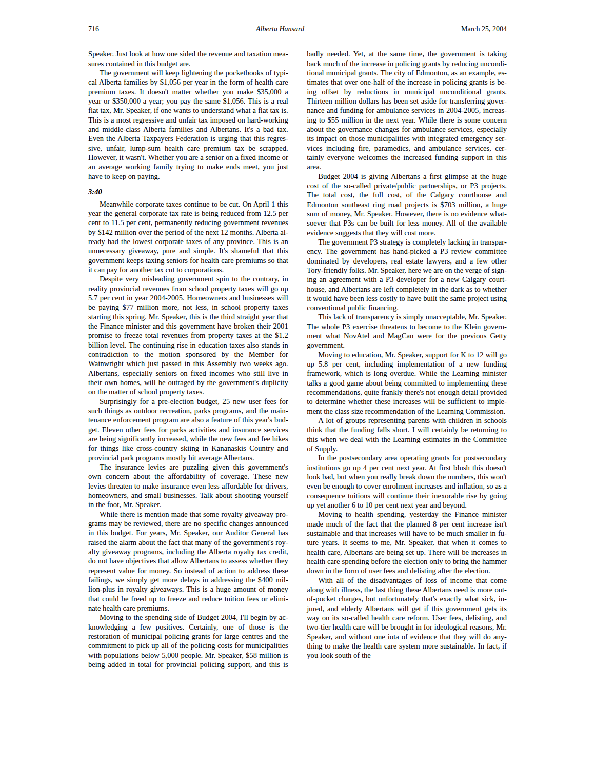716 Alberta Hansard March 25, 2004
Speaker. Just look at how one sided the revenue and taxation measures contained in this budget are.
The government will keep lightening the pocketbooks of typical Alberta families by $1,056 per year in the form of health care premium taxes. It doesn't matter whether you make $35,000 a year or $350,000 a year; you pay the same $1,056. This is a real flat tax, Mr. Speaker, if one wants to understand what a flat tax is. This is a most regressive and unfair tax imposed on hard-working and middle-class Alberta families and Albertans. It's a bad tax. Even the Alberta Taxpayers Federation is urging that this regressive, unfair, lump-sum health care premium tax be scrapped. However, it wasn't. Whether you are a senior on a fixed income or an average working family trying to make ends meet, you just have to keep on paying.
3:40
Meanwhile corporate taxes continue to be cut. On April 1 this year the general corporate tax rate is being reduced from 12.5 per cent to 11.5 per cent, permanently reducing government revenues by $142 million over the period of the next 12 months. Alberta already had the lowest corporate taxes of any province. This is an unnecessary giveaway, pure and simple. It's shameful that this government keeps taxing seniors for health care premiums so that it can pay for another tax cut to corporations.
Despite very misleading government spin to the contrary, in reality provincial revenues from school property taxes will go up 5.7 per cent in year 2004-2005. Homeowners and businesses will be paying $77 million more, not less, in school property taxes starting this spring. Mr. Speaker, this is the third straight year that the Finance minister and this government have broken their 2001 promise to freeze total revenues from property taxes at the $1.2 billion level. The continuing rise in education taxes also stands in contradiction to the motion sponsored by the Member for Wainwright which just passed in this Assembly two weeks ago. Albertans, especially seniors on fixed incomes who still live in their own homes, will be outraged by the government's duplicity on the matter of school property taxes.
Surprisingly for a pre-election budget, 25 new user fees for such things as outdoor recreation, parks programs, and the maintenance enforcement program are also a feature of this year's budget. Eleven other fees for parks activities and insurance services are being significantly increased, while the new fees and fee hikes for things like cross-country skiing in Kananaskis Country and provincial park programs mostly hit average Albertans.
The insurance levies are puzzling given this government's own concern about the affordability of coverage. These new levies threaten to make insurance even less affordable for drivers, homeowners, and small businesses. Talk about shooting yourself in the foot, Mr. Speaker.
While there is mention made that some royalty giveaway programs may be reviewed, there are no specific changes announced in this budget. For years, Mr. Speaker, our Auditor General has raised the alarm about the fact that many of the government's royalty giveaway programs, including the Alberta royalty tax credit, do not have objectives that allow Albertans to assess whether they represent value for money. So instead of action to address these failings, we simply get more delays in addressing the $400 million-plus in royalty giveaways. This is a huge amount of money that could be freed up to freeze and reduce tuition fees or eliminate health care premiums.
Moving to the spending side of Budget 2004, I'll begin by acknowledging a few positives. Certainly, one of those is the restoration of municipal policing grants for large centres and the commitment to pick up all of the policing costs for municipalities with populations below 5,000 people. Mr. Speaker, $58 million is being added in total for provincial policing support, and this is badly needed. Yet, at the same time, the government is taking back much of the increase in policing grants by reducing unconditional municipal grants. The city of Edmonton, as an example, estimates that over one-half of the increase in policing grants is being offset by reductions in municipal unconditional grants. Thirteen million dollars has been set aside for transferring governance and funding for ambulance services in 2004-2005, increasing to $55 million in the next year. While there is some concern about the governance changes for ambulance services, especially its impact on those municipalities with integrated emergency services including fire, paramedics, and ambulance services, certainly everyone welcomes the increased funding support in this area.
Budget 2004 is giving Albertans a first glimpse at the huge cost of the so-called private/public partnerships, or P3 projects. The total cost, the full cost, of the Calgary courthouse and Edmonton southeast ring road projects is $703 million, a huge sum of money, Mr. Speaker. However, there is no evidence whatsoever that P3s can be built for less money. All of the available evidence suggests that they will cost more.
The government P3 strategy is completely lacking in transparency. The government has hand-picked a P3 review committee dominated by developers, real estate lawyers, and a few other Tory-friendly folks. Mr. Speaker, here we are on the verge of signing an agreement with a P3 developer for a new Calgary courthouse, and Albertans are left completely in the dark as to whether it would have been less costly to have built the same project using conventional public financing.
This lack of transparency is simply unacceptable, Mr. Speaker. The whole P3 exercise threatens to become to the Klein government what NovAtel and MagCan were for the previous Getty government.
Moving to education, Mr. Speaker, support for K to 12 will go up 5.8 per cent, including implementation of a new funding framework, which is long overdue. While the Learning minister talks a good game about being committed to implementing these recommendations, quite frankly there's not enough detail provided to determine whether these increases will be sufficient to implement the class size recommendation of the Learning Commission.
A lot of groups representing parents with children in schools think that the funding falls short. I will certainly be returning to this when we deal with the Learning estimates in the Committee of Supply.
In the postsecondary area operating grants for postsecondary institutions go up 4 per cent next year. At first blush this doesn't look bad, but when you really break down the numbers, this won't even be enough to cover enrolment increases and inflation, so as a consequence tuitions will continue their inexorable rise by going up yet another 6 to 10 per cent next year and beyond.
Moving to health spending, yesterday the Finance minister made much of the fact that the planned 8 per cent increase isn't sustainable and that increases will have to be much smaller in future years. It seems to me, Mr. Speaker, that when it comes to health care, Albertans are being set up. There will be increases in health care spending before the election only to bring the hammer down in the form of user fees and delisting after the election.
With all of the disadvantages of loss of income that come along with illness, the last thing these Albertans need is more out-of-pocket charges, but unfortunately that's exactly what sick, injured, and elderly Albertans will get if this government gets its way on its so-called health care reform. User fees, delisting, and two-tier health care will be brought in for ideological reasons, Mr. Speaker, and without one iota of evidence that they will do anything to make the health care system more sustainable. In fact, if you look south of the